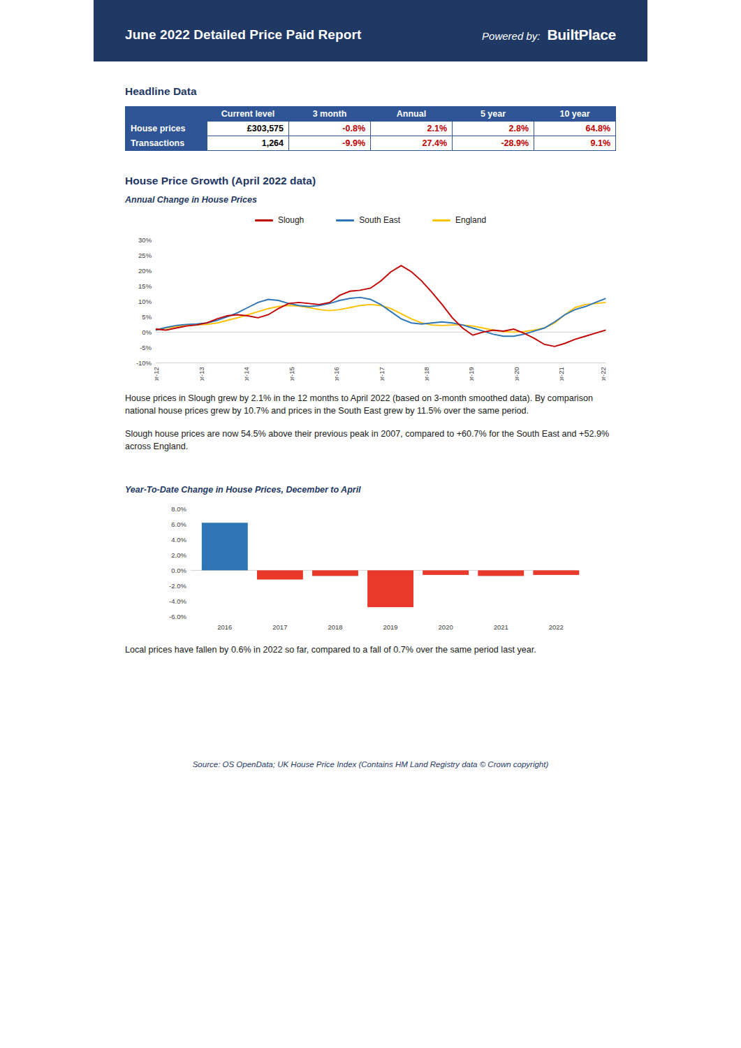June 2022 Detailed Price Paid Report
Powered by: BuiltPlace
Headline Data
| | Current level | 3 month | Annual | 5 year | 10 year |
| --- | --- | --- | --- | --- | --- |
| House prices | £303,575 | -0.8% | 2.1% | 2.8% | 64.8% |
| Transactions | 1,264 | -9.9% | 27.4% | -28.9% | 9.1% |
House Price Growth (April 2022 data)
Annual Change in House Prices
Slough South East England
30% 25% 20% 15% 10% 5% 0% -5% -10% Apr-12 Apr-13 Apr-14 Apr-15 Apr-16 Apr-17 Apr-18 Apr-19 Apr-20 Apr-21 Apr-22
House prices in Slough grew by 2.1% in the 12 months to April 2022 (based on 3-month smoothed data). By comparison national house prices grew by 10.7% and prices in the South East grew by 11.5% over the same period.
Slough house prices are now 54.5% above their previous peak in 2007, compared to +60.7% for the South East and +52.9% across England.
Year-To-Date Change in House Prices, December to April
8.0% 6.0% 4.0% 2.0% 0.0% -2.0% -4.0% -6.0% 2016 2017 2018 2019 2020 2021 2022
Local prices have fallen by 0.6% in 2022 so far, compared to a fall of 0.7% over the same period last year.
Source: OS OpenData; UK House Price Index (Contains HM Land Registry data © Crown copyright)